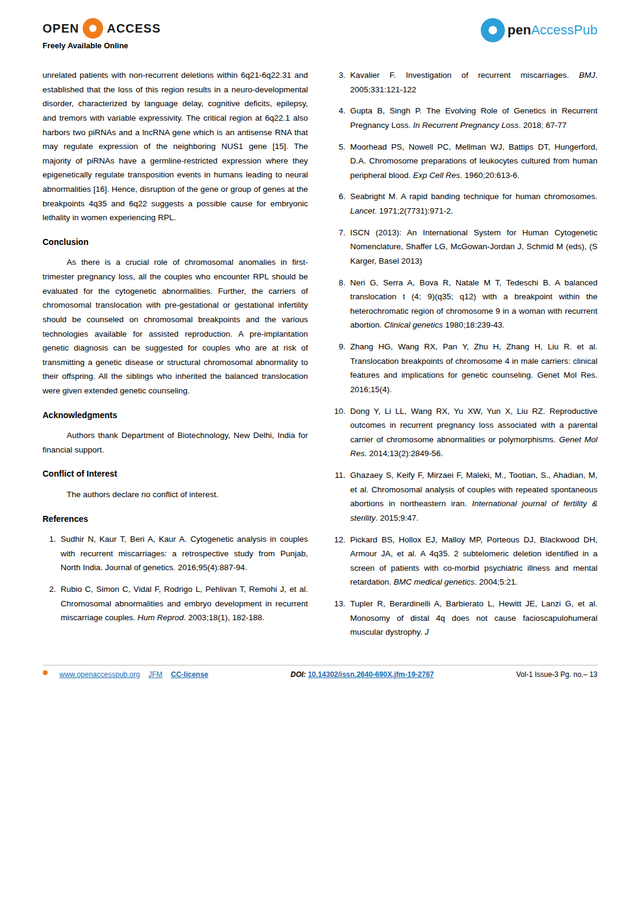OPEN ACCESS
Freely Available Online
pen AccessPub
unrelated patients with non-recurrent deletions within 6q21-6q22.31 and established that the loss of this region results in a neuro-developmental disorder, characterized by language delay, cognitive deficits, epilepsy, and tremors with variable expressivity. The critical region at 6q22.1 also harbors two piRNAs and a lncRNA gene which is an antisense RNA that may regulate expression of the neighboring NUS1 gene [15]. The majority of piRNAs have a germline-restricted expression where they epigenetically regulate transposition events in humans leading to neural abnormalities [16]. Hence, disruption of the gene or group of genes at the breakpoints 4q35 and 6q22 suggests a possible cause for embryonic lethality in women experiencing RPL.
Conclusion
As there is a crucial role of chromosomal anomalies in first-trimester pregnancy loss, all the couples who encounter RPL should be evaluated for the cytogenetic abnormalities. Further, the carriers of chromosomal translocation with pre-gestational or gestational infertility should be counseled on chromosomal breakpoints and the various technologies available for assisted reproduction. A pre-implantation genetic diagnosis can be suggested for couples who are at risk of transmitting a genetic disease or structural chromosomal abnormality to their offspring. All the siblings who inherited the balanced translocation were given extended genetic counseling.
Acknowledgments
Authors thank Department of Biotechnology, New Delhi, India for financial support.
Conflict of Interest
The authors declare no conflict of interest.
References
Sudhir N, Kaur T, Beri A, Kaur A. Cytogenetic analysis in couples with recurrent miscarriages: a retrospective study from Punjab, North India. Journal of genetics. 2016;95(4):887-94.
Rubio C, Simon C, Vidal F, Rodrigo L, Pehlivan T, Remohi J, et al. Chromosomal abnormalities and embryo development in recurrent miscarriage couples. Hum Reprod. 2003;18(1), 182-188.
Kavalier F. Investigation of recurrent miscarriages. BMJ. 2005;331:121-122
Gupta B, Singh P. The Evolving Role of Genetics in Recurrent Pregnancy Loss. In Recurrent Pregnancy Loss. 2018; 67-77
Moorhead PS, Nowell PC, Mellman WJ, Battips DT, Hungerford, D.A. Chromosome preparations of leukocytes cultured from human peripheral blood. Exp Cell Res. 1960;20:613-6.
Seabright M. A rapid banding technique for human chromosomes. Lancet. 1971;2(7731):971-2.
ISCN (2013): An International System for Human Cytogenetic Nomenclature, Shaffer LG, McGowan-Jordan J, Schmid M (eds), (S Karger, Basel 2013)
Neri G, Serra A, Bova R, Natale M T, Tedeschi B. A balanced translocation t (4; 9)(q35; q12) with a breakpoint within the heterochromatic region of chromosome 9 in a woman with recurrent abortion. Clinical genetics 1980;18:239-43.
Zhang HG, Wang RX, Pan Y, Zhu H, Zhang H, Liu R. et al. Translocation breakpoints of chromosome 4 in male carriers: clinical features and implications for genetic counseling. Genet Mol Res. 2016;15(4).
Dong Y, Li LL, Wang RX, Yu XW, Yun X, Liu RZ. Reproductive outcomes in recurrent pregnancy loss associated with a parental carrier of chromosome abnormalities or polymorphisms. Genet Mol Res. 2014;13(2):2849-56.
Ghazaey S, Keify F, Mirzaei F, Maleki, M., Tootian, S., Ahadian, M, et al. Chromosomal analysis of couples with repeated spontaneous abortions in northeastern iran. International journal of fertility & sterility. 2015;9:47.
Pickard BS, Hollox EJ, Malloy MP, Porteous DJ, Blackwood DH, Armour JA, et al. A 4q35. 2 subtelomeric deletion identified in a screen of patients with co-morbid psychiatric illness and mental retardation. BMC medical genetics. 2004;5:21.
Tupler R, Berardinelli A, Barbierato L, Hewitt JE, Lanzi G, et al. Monosomy of distal 4q does not cause facioscapulohumeral muscular dystrophy. J
www.openaccesspub.org JFM CC-license
DOI: 10.14302/issn.2640-690X.jfm-19-2767
Vol-1 Issue-3 Pg. no.– 13